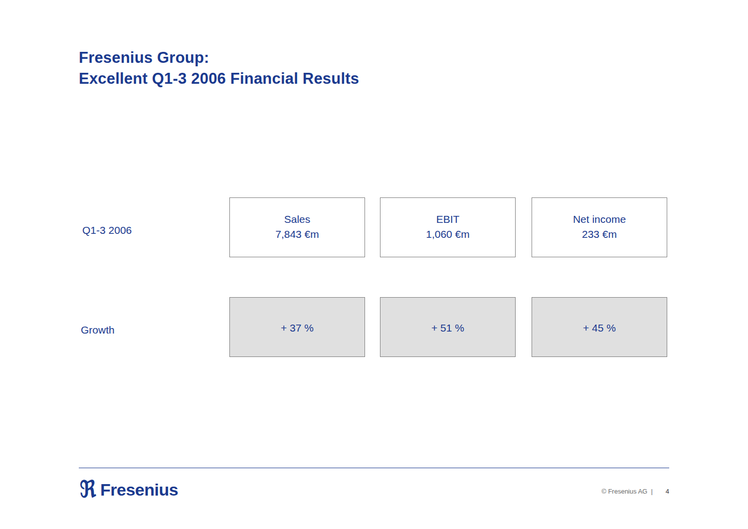Fresenius Group:
Excellent Q1-3 2006 Financial Results
Q1-3 2006
Growth
Sales
7,843 €m
EBIT
1,060 €m
Net income
233 €m
+ 37 %
+ 51 %
+ 45 %
ℜ Fresenius
© Fresenius AG |4